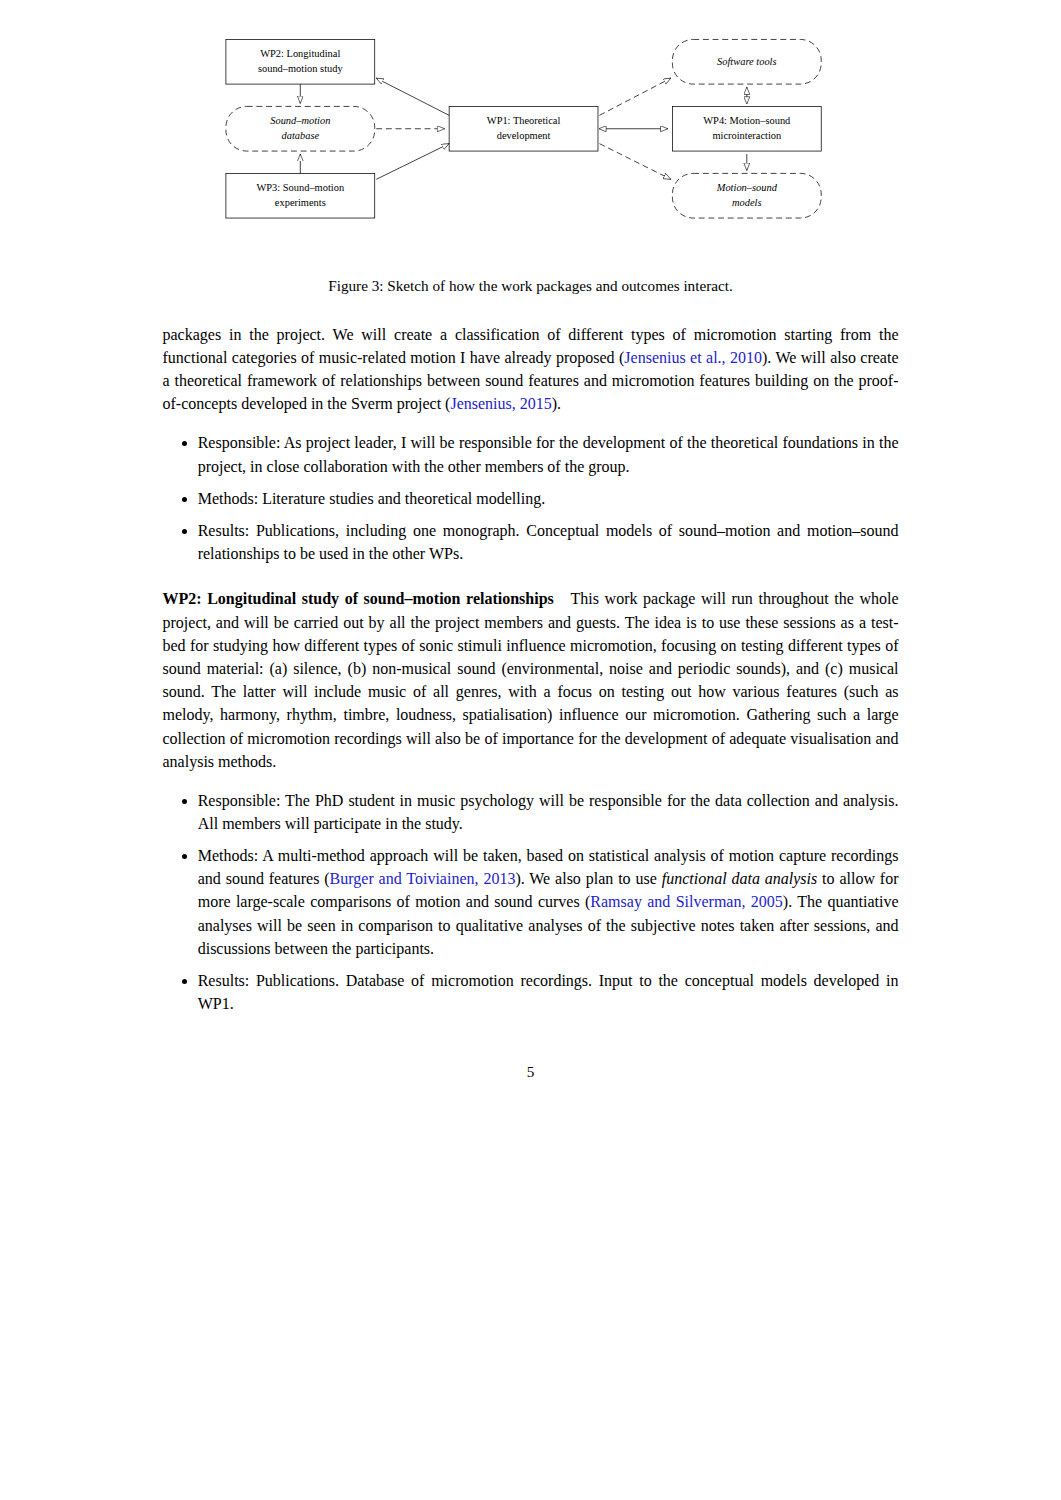WP2: Longitudinal sound–motion study Sound–motion database WP3: Sound–motion experiments WP1: Theoretical development Software tools WP4: Motion–sound microinteraction Motion–sound models
Figure 3: Sketch of how the work packages and outcomes interact.
packages in the project. We will create a classification of different types of micromotion starting from the functional categories of music-related motion I have already proposed (Jensenius et al., 2010). We will also create a theoretical framework of relationships between sound features and micromotion features building on the proof-of-concepts developed in the Sverm project (Jensenius, 2015).
Responsible: As project leader, I will be responsible for the development of the theoretical foundations in the project, in close collaboration with the other members of the group.
Methods: Literature studies and theoretical modelling.
Results: Publications, including one monograph. Conceptual models of sound–motion and motion–sound relationships to be used in the other WPs.
WP2: Longitudinal study of sound–motion relationships This work package will run throughout the whole project, and will be carried out by all the project members and guests. The idea is to use these sessions as a test-bed for studying how different types of sonic stimuli influence micromotion, focusing on testing different types of sound material: (a) silence, (b) non-musical sound (environmental, noise and periodic sounds), and (c) musical sound. The latter will include music of all genres, with a focus on testing out how various features (such as melody, harmony, rhythm, timbre, loudness, spatialisation) influence our micromotion. Gathering such a large collection of micromotion recordings will also be of importance for the development of adequate visualisation and analysis methods.
Responsible: The PhD student in music psychology will be responsible for the data collection and analysis. All members will participate in the study.
Methods: A multi-method approach will be taken, based on statistical analysis of motion capture recordings and sound features (Burger and Toiviainen, 2013). We also plan to use functional data analysis to allow for more large-scale comparisons of motion and sound curves (Ramsay and Silverman, 2005). The quantiative analyses will be seen in comparison to qualitative analyses of the subjective notes taken after sessions, and discussions between the participants.
Results: Publications. Database of micromotion recordings. Input to the conceptual models developed in WP1.
5